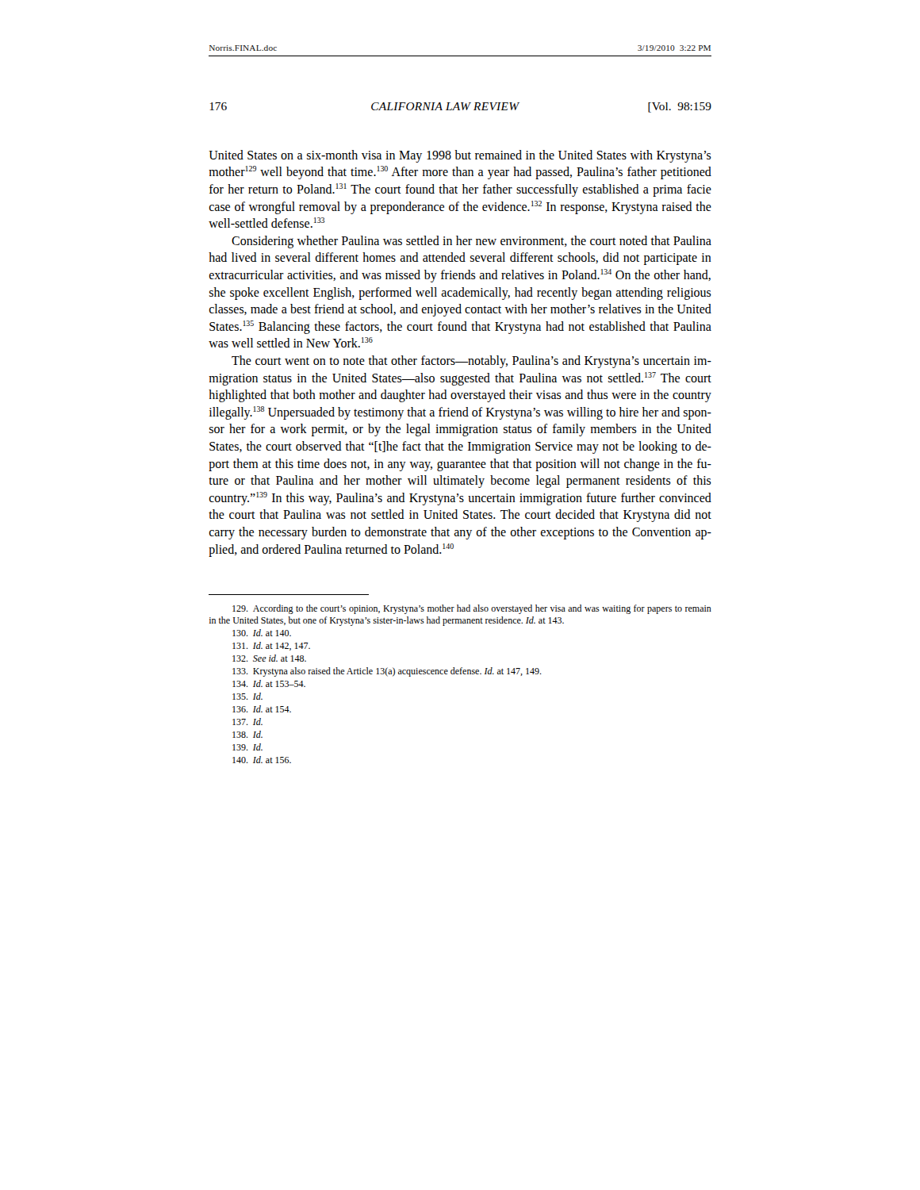Norris.FINAL.doc 3/19/2010 3:22 PM
176 CALIFORNIA LAW REVIEW [Vol. 98:159
United States on a six-month visa in May 1998 but remained in the United States with Krystyna’s mother129 well beyond that time.130 After more than a year had passed, Paulina’s father petitioned for her return to Poland.131 The court found that her father successfully established a prima facie case of wrongful removal by a preponderance of the evidence.132 In response, Krystyna raised the well-settled defense.133
Considering whether Paulina was settled in her new environment, the court noted that Paulina had lived in several different homes and attended several different schools, did not participate in extracurricular activities, and was missed by friends and relatives in Poland.134 On the other hand, she spoke excellent English, performed well academically, had recently began attending religious classes, made a best friend at school, and enjoyed contact with her mother’s relatives in the United States.135 Balancing these factors, the court found that Krystyna had not established that Paulina was well settled in New York.136
The court went on to note that other factors—notably, Paulina’s and Krystyna’s uncertain immigration status in the United States—also suggested that Paulina was not settled.137 The court highlighted that both mother and daughter had overstayed their visas and thus were in the country illegally.138 Unpersuaded by testimony that a friend of Krystyna’s was willing to hire her and sponsor her for a work permit, or by the legal immigration status of family members in the United States, the court observed that “[t]he fact that the Immigration Service may not be looking to deport them at this time does not, in any way, guarantee that that position will not change in the future or that Paulina and her mother will ultimately become legal permanent residents of this country.”139 In this way, Paulina’s and Krystyna’s uncertain immigration future further convinced the court that Paulina was not settled in United States. The court decided that Krystyna did not carry the necessary burden to demon­strate that any of the other exceptions to the Convention applied, and ordered Paulina returned to Poland.140
129. According to the court’s opinion, Krystyna’s mother had also overstayed her visa and was waiting for papers to remain in the United States, but one of Krystyna’s sister-in-laws had permanent residence. Id. at 143.
130. Id. at 140.
131. Id. at 142, 147.
132. See id. at 148.
133. Krystyna also raised the Article 13(a) acquiescence defense. Id. at 147, 149.
134. Id. at 153–54.
135. Id.
136. Id. at 154.
137. Id.
138. Id.
139. Id.
140. Id. at 156.